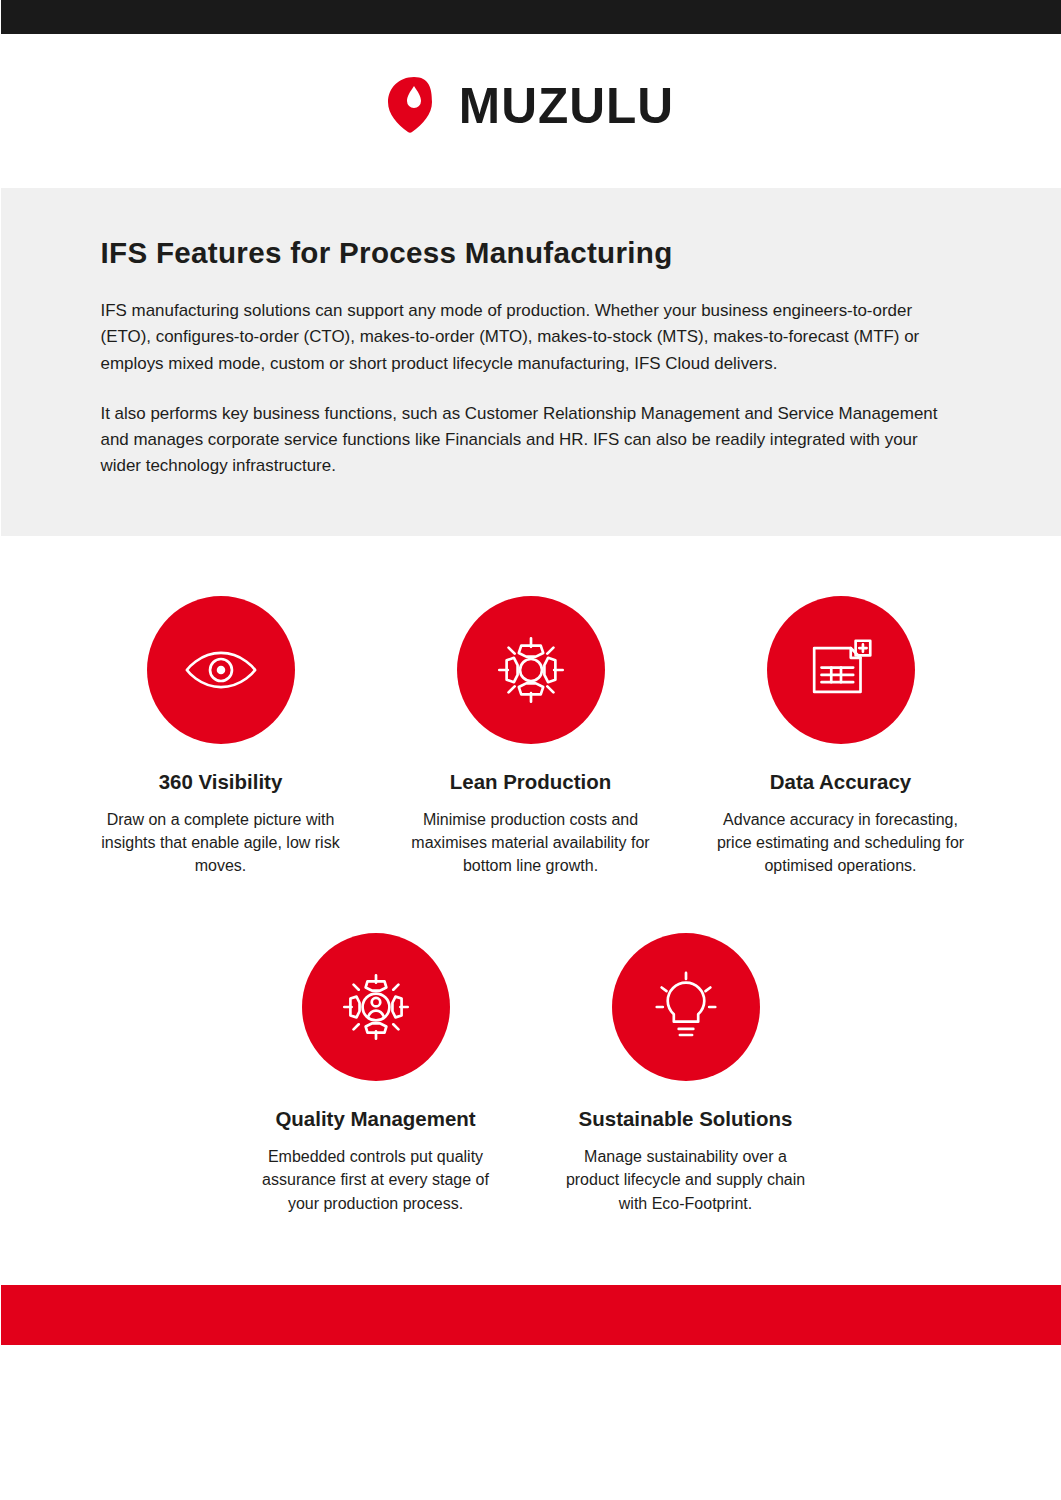MUZULU
IFS Features for Process Manufacturing
IFS manufacturing solutions can support any mode of production. Whether your business engineers-to-order (ETO), configures-to-order (CTO), makes-to-order (MTO), makes-to-stock (MTS), makes-to-forecast (MTF) or employs mixed mode, custom or short product lifecycle manufacturing, IFS Cloud delivers.
It also performs key business functions, such as Customer Relationship Management and Service Management and manages corporate service functions like Financials and HR. IFS can also be readily integrated with your wider technology infrastructure.
360 Visibility
Draw on a complete picture with insights that enable agile, low risk moves.
Lean Production
Minimise production costs and maximises material availability for bottom line growth.
Data Accuracy
Advance accuracy in forecasting, price estimating and scheduling for optimised operations.
Quality Management
Embedded controls put quality assurance first at every stage of your production process.
Sustainable Solutions
Manage sustainability over a product lifecycle and supply chain with Eco-Footprint.